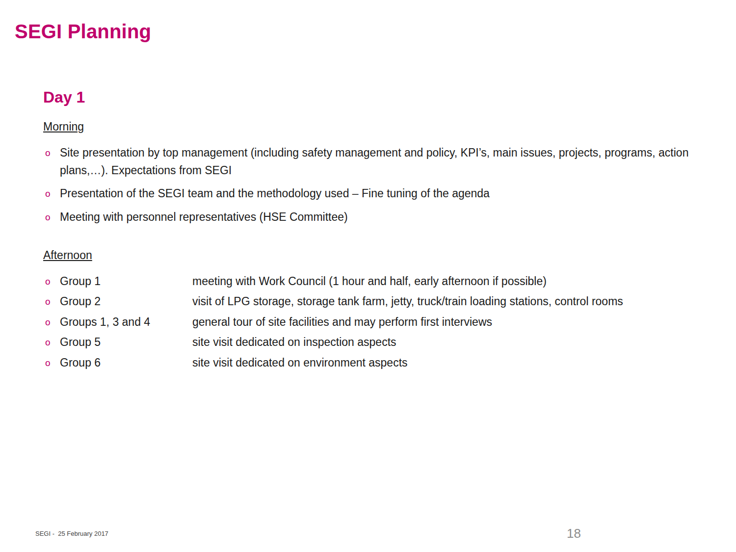SEGI Planning
Day 1
Morning
Site presentation by top management (including safety management and policy, KPI’s, main issues, projects, programs, action plans,…). Expectations from SEGI
Presentation of the SEGI team and the methodology used – Fine tuning of the agenda
Meeting with personnel representatives (HSE Committee)
Afternoon
Group 1 meeting with Work Council (1 hour and half, early afternoon if possible)
Group 2 visit of LPG storage, storage tank farm, jetty, truck/train loading stations, control rooms
Groups 1, 3 and 4 general tour of site facilities and may perform first interviews
Group 5 site visit dedicated on inspection aspects
Group 6 site visit dedicated on environment aspects
SEGI - 25 February 2017
18